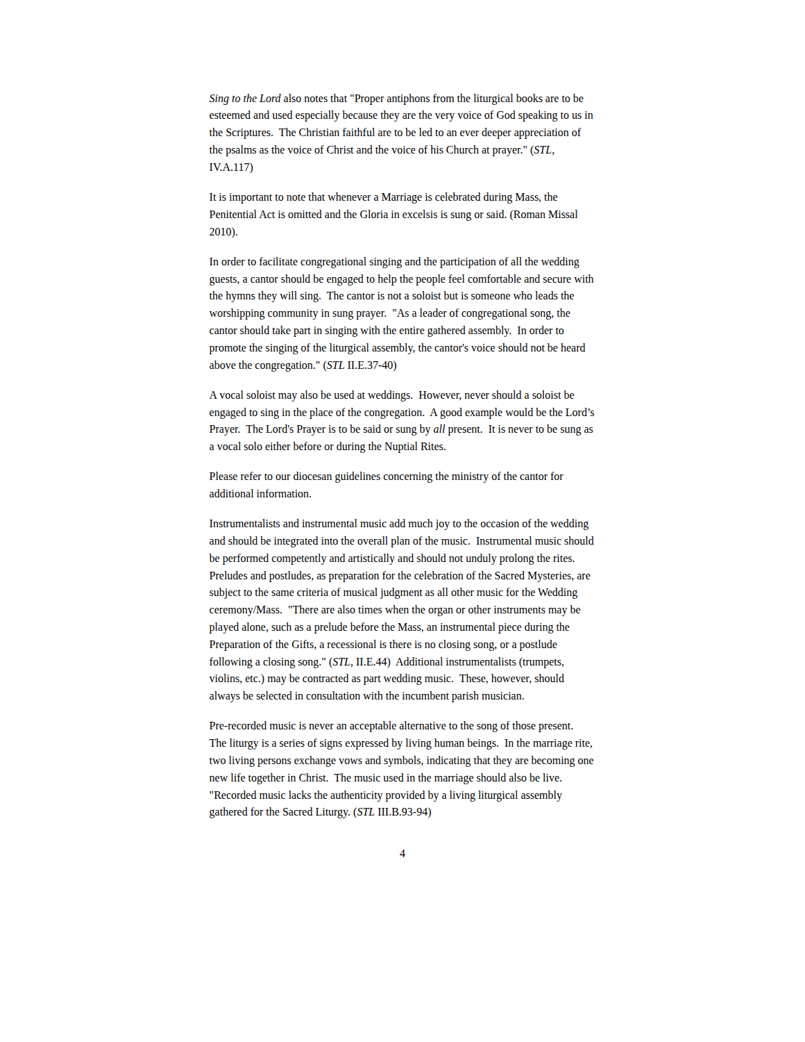Sing to the Lord also notes that "Proper antiphons from the liturgical books are to be esteemed and used especially because they are the very voice of God speaking to us in the Scriptures. The Christian faithful are to be led to an ever deeper appreciation of the psalms as the voice of Christ and the voice of his Church at prayer." (STL, IV.A.117)
It is important to note that whenever a Marriage is celebrated during Mass, the Penitential Act is omitted and the Gloria in excelsis is sung or said. (Roman Missal 2010).
In order to facilitate congregational singing and the participation of all the wedding guests, a cantor should be engaged to help the people feel comfortable and secure with the hymns they will sing. The cantor is not a soloist but is someone who leads the worshipping community in sung prayer. "As a leader of congregational song, the cantor should take part in singing with the entire gathered assembly. In order to promote the singing of the liturgical assembly, the cantor's voice should not be heard above the congregation." (STL II.E.37-40)
A vocal soloist may also be used at weddings. However, never should a soloist be engaged to sing in the place of the congregation. A good example would be the Lord’s Prayer. The Lord's Prayer is to be said or sung by all present. It is never to be sung as a vocal solo either before or during the Nuptial Rites.
Please refer to our diocesan guidelines concerning the ministry of the cantor for additional information.
Instrumentalists and instrumental music add much joy to the occasion of the wedding and should be integrated into the overall plan of the music. Instrumental music should be performed competently and artistically and should not unduly prolong the rites. Preludes and postludes, as preparation for the celebration of the Sacred Mysteries, are subject to the same criteria of musical judgment as all other music for the Wedding ceremony/Mass. "There are also times when the organ or other instruments may be played alone, such as a prelude before the Mass, an instrumental piece during the Preparation of the Gifts, a recessional is there is no closing song, or a postlude following a closing song." (STL, II.E.44) Additional instrumentalists (trumpets, violins, etc.) may be contracted as part wedding music. These, however, should always be selected in consultation with the incumbent parish musician.
Pre-recorded music is never an acceptable alternative to the song of those present. The liturgy is a series of signs expressed by living human beings. In the marriage rite, two living persons exchange vows and symbols, indicating that they are becoming one new life together in Christ. The music used in the marriage should also be live. "Recorded music lacks the authenticity provided by a living liturgical assembly gathered for the Sacred Liturgy. (STL III.B.93-94)
4